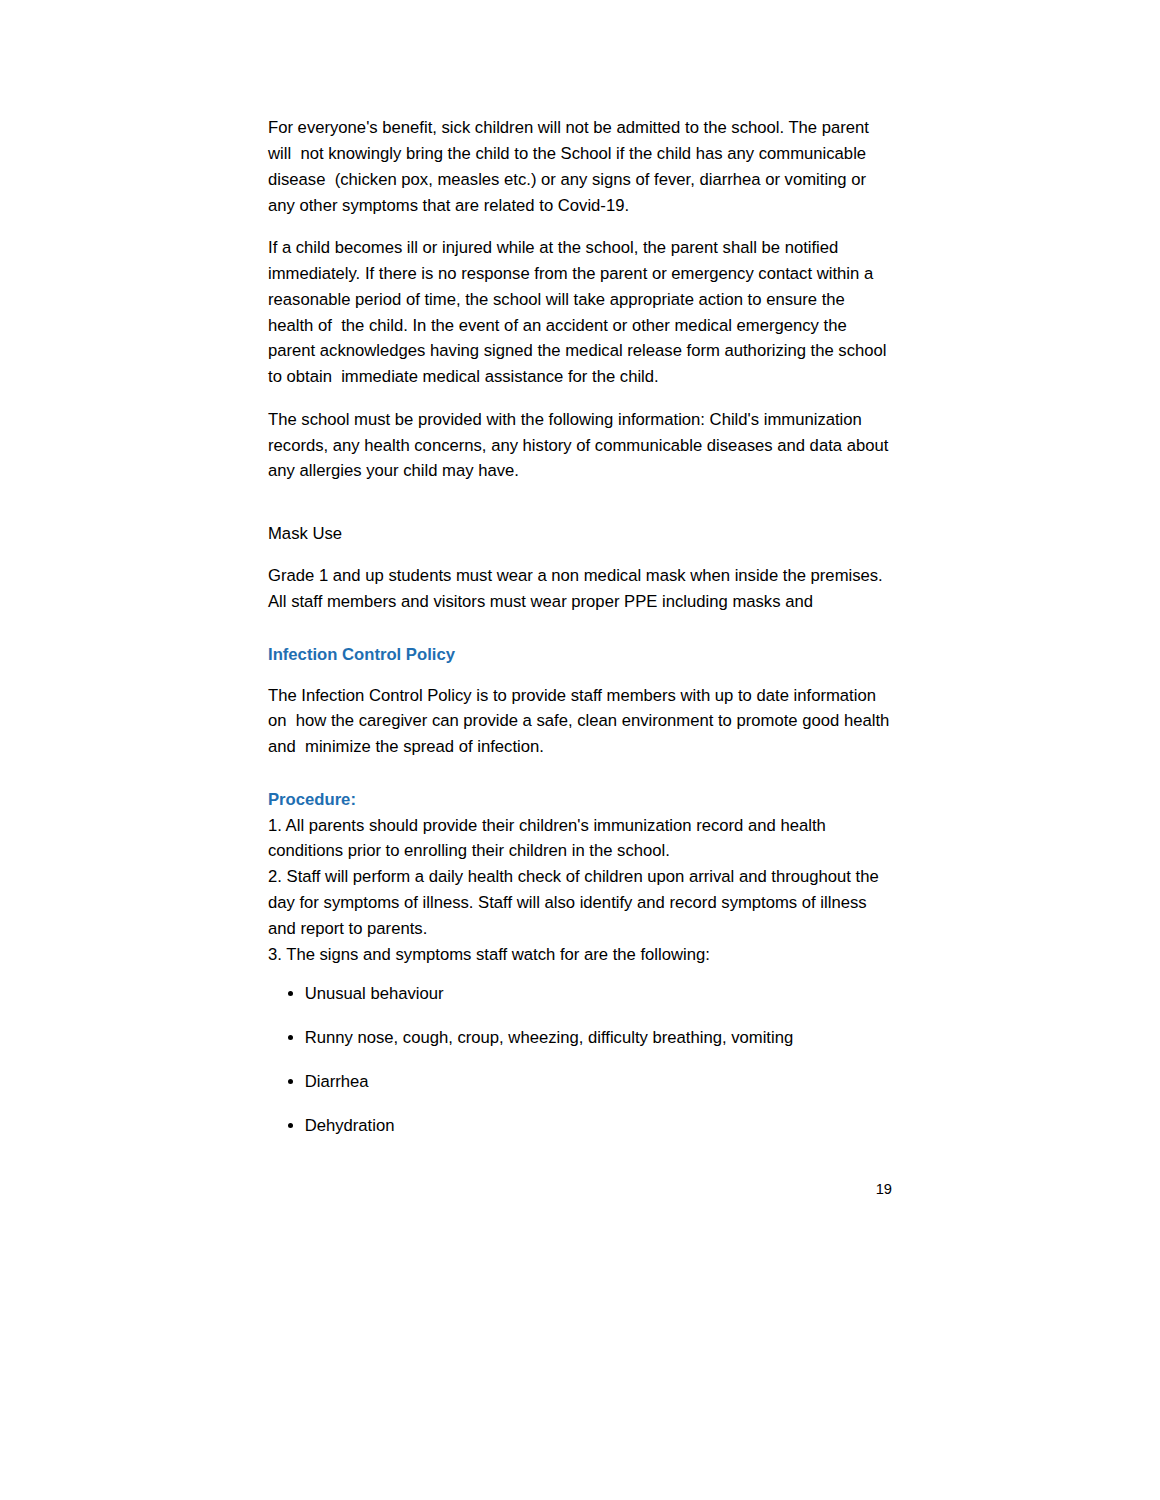For everyone's benefit, sick children will not be admitted to the school. The parent will not knowingly bring the child to the School if the child has any communicable disease (chicken pox, measles etc.) or any signs of fever, diarrhea or vomiting or any other symptoms that are related to Covid-19.
If a child becomes ill or injured while at the school, the parent shall be notified immediately. If there is no response from the parent or emergency contact within a reasonable period of time, the school will take appropriate action to ensure the health of the child. In the event of an accident or other medical emergency the parent acknowledges having signed the medical release form authorizing the school to obtain immediate medical assistance for the child.
The school must be provided with the following information: Child's immunization records, any health concerns, any history of communicable diseases and data about any allergies your child may have.
Mask Use
Grade 1 and up students must wear a non medical mask when inside the premises. All staff members and visitors must wear proper PPE including masks and
Infection Control Policy
The Infection Control Policy is to provide staff members with up to date information on how the caregiver can provide a safe, clean environment to promote good health and minimize the spread of infection.
Procedure:
1. All parents should provide their children's immunization record and health conditions prior to enrolling their children in the school.
2. Staff will perform a daily health check of children upon arrival and throughout the day for symptoms of illness. Staff will also identify and record symptoms of illness and report to parents.
3. The signs and symptoms staff watch for are the following:
Unusual behaviour
Runny nose, cough, croup, wheezing, difficulty breathing, vomiting
Diarrhea
Dehydration
19